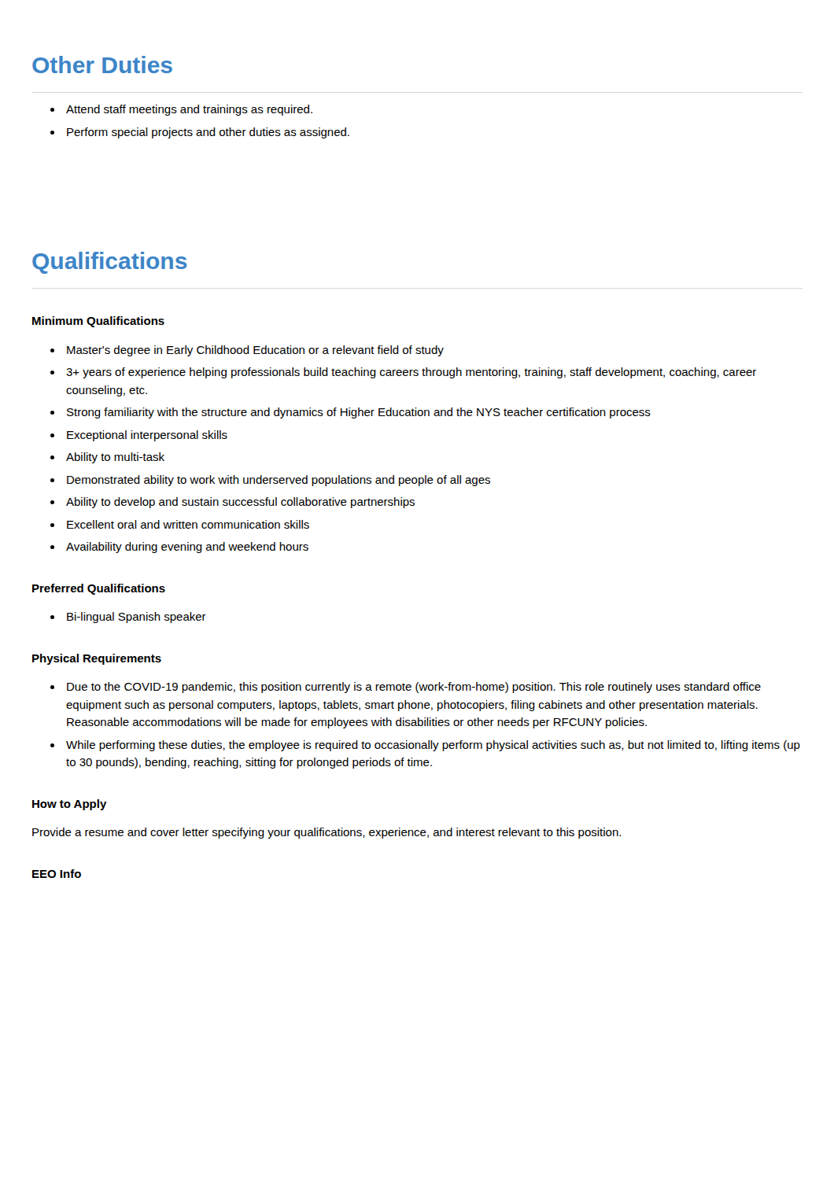Other Duties
Attend staff meetings and trainings as required.
Perform special projects and other duties as assigned.
Qualifications
Minimum Qualifications
Master's degree in Early Childhood Education or a relevant field of study
3+ years of experience helping professionals build teaching careers through mentoring, training, staff development, coaching, career counseling, etc.
Strong familiarity with the structure and dynamics of Higher Education and the NYS teacher certification process
Exceptional interpersonal skills
Ability to multi-task
Demonstrated ability to work with underserved populations and people of all ages
Ability to develop and sustain successful collaborative partnerships
Excellent oral and written communication skills
Availability during evening and weekend hours
Preferred Qualifications
Bi-lingual Spanish speaker
Physical Requirements
Due to the COVID-19 pandemic, this position currently is a remote (work-from-home) position. This role routinely uses standard office equipment such as personal computers, laptops, tablets, smart phone, photocopiers, filing cabinets and other presentation materials. Reasonable accommodations will be made for employees with disabilities or other needs per RFCUNY policies.
While performing these duties, the employee is required to occasionally perform physical activities such as, but not limited to, lifting items (up to 30 pounds), bending, reaching, sitting for prolonged periods of time.
How to Apply
Provide a resume and cover letter specifying your qualifications, experience, and interest relevant to this position.
EEO Info